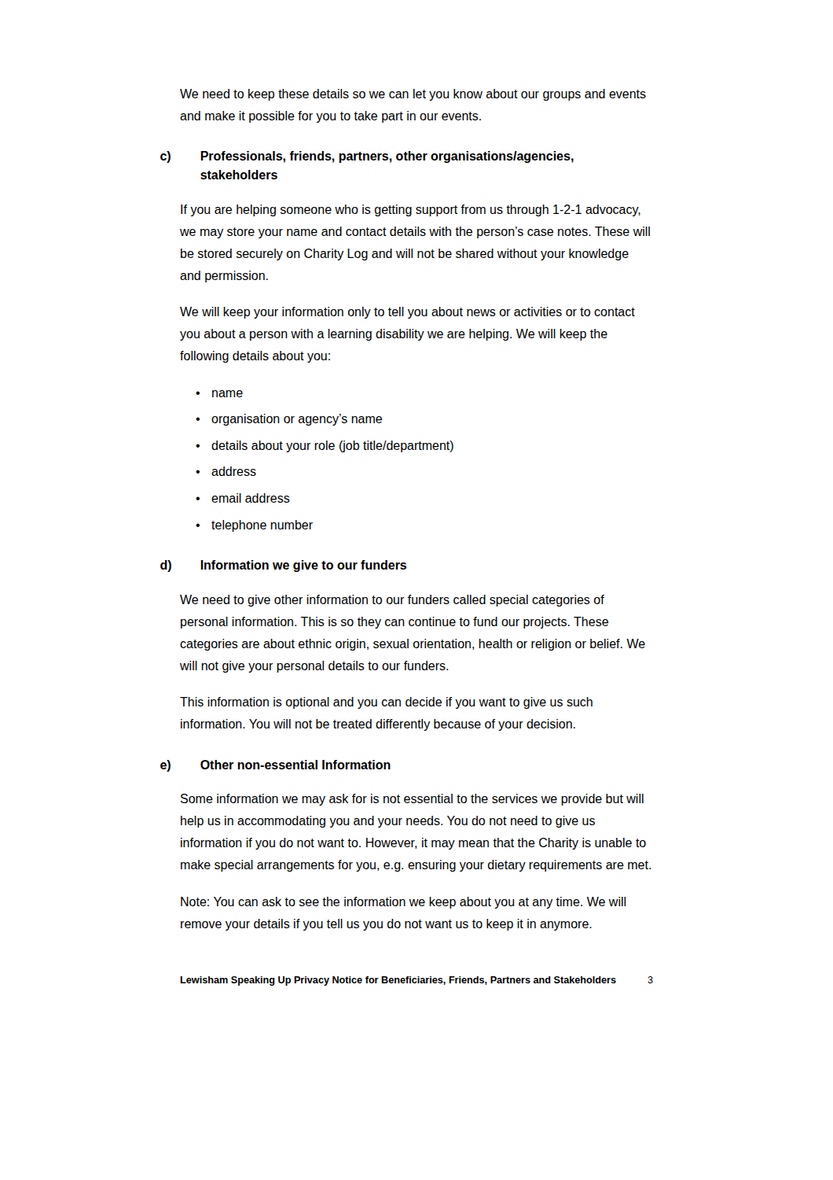We need to keep these details so we can let you know about our groups and events and make it possible for you to take part in our events.
c) Professionals, friends, partners, other organisations/agencies, stakeholders
If you are helping someone who is getting support from us through 1-2-1 advocacy, we may store your name and contact details with the person’s case notes. These will be stored securely on Charity Log and will not be shared without your knowledge and permission.
We will keep your information only to tell you about news or activities or to contact you about a person with a learning disability we are helping. We will keep the following details about you:
name
organisation or agency’s name
details about your role (job title/department)
address
email address
telephone number
d) Information we give to our funders
We need to give other information to our funders called special categories of personal information. This is so they can continue to fund our projects. These categories are about ethnic origin, sexual orientation, health or religion or belief. We will not give your personal details to our funders.
This information is optional and you can decide if you want to give us such information. You will not be treated differently because of your decision.
e) Other non-essential Information
Some information we may ask for is not essential to the services we provide but will help us in accommodating you and your needs. You do not need to give us information if you do not want to. However, it may mean that the Charity is unable to make special arrangements for you, e.g. ensuring your dietary requirements are met.
Note: You can ask to see the information we keep about you at any time. We will remove your details if you tell us you do not want us to keep it in anymore.
Lewisham Speaking Up Privacy Notice for Beneficiaries, Friends, Partners and Stakeholders 3